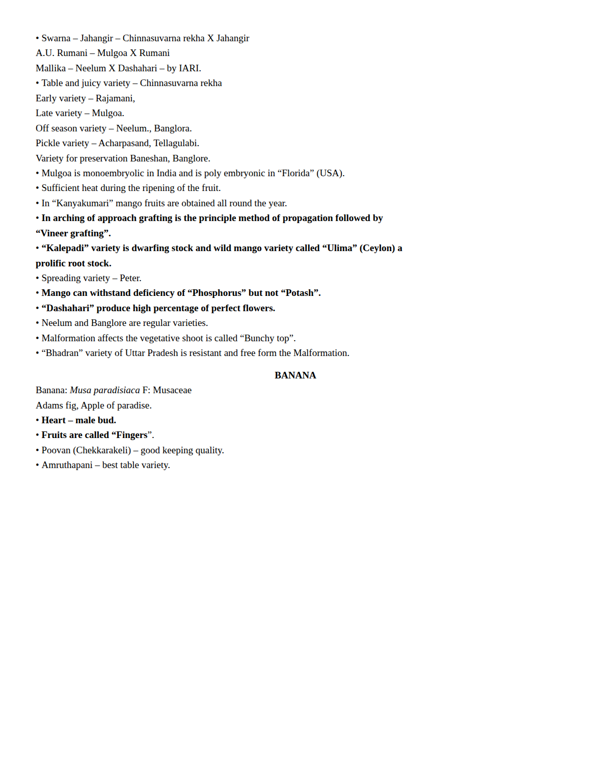Swarna – Jahangir – Chinnasuvarna rekha X Jahangir
A.U. Rumani – Mulgoa X Rumani
Mallika – Neelum X Dashahari – by IARI.
Table and juicy variety – Chinnasuvarna rekha
Early variety – Rajamani,
Late variety – Mulgoa.
Off season variety – Neelum., Banglora.
Pickle variety – Acharpasand, Tellagulabi.
Variety for preservation Baneshan, Banglore.
Mulgoa is monoembryolic in India and is poly embryonic in “Florida” (USA).
Sufficient heat during the ripening of the fruit.
In “Kanyakumari” mango fruits are obtained all round the year.
In arching of approach grafting is the principle method of propagation followed by
“Vineer grafting”.
“Kalepadi” variety is dwarfing stock and wild mango variety called “Ulima” (Ceylon) a
prolific root stock.
Spreading variety – Peter.
Mango can withstand deficiency of “Phosphorus” but not “Potash”.
“Dashahari” produce high percentage of perfect flowers.
Neelum and Banglore are regular varieties.
Malformation affects the vegetative shoot is called “Bunchy top”.
“Bhadran” variety of Uttar Pradesh is resistant and free form the Malformation.
BANANA
Banana: Musa paradisiaca F: Musaceae
Adams fig, Apple of paradise.
Heart – male bud.
Fruits are called “Fingers”.
Poovan (Chekkarakeli) – good keeping quality.
Amruthapani – best table variety.